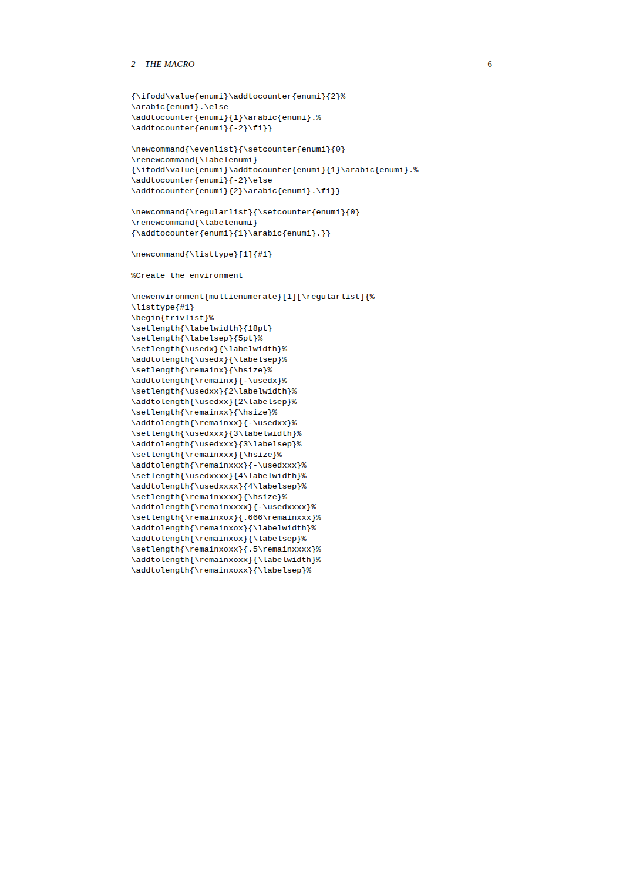2 THE MACRO
6
{\ifodd\value{enumi}\addtocounter{enumi}{2}%
\arabic{enumi}.\else
\addtocounter{enumi}{1}\arabic{enumi}.%
\addtocounter{enumi}{-2}\fi}}

\newcommand{\evenlist}{\setcounter{enumi}{0}
\renewcommand{\labelenumi}
{\ifodd\value{enumi}\addtocounter{enumi}{1}\arabic{enumi}.%
\addtocounter{enumi}{-2}\else
\addtocounter{enumi}{2}\arabic{enumi}.\fi}}

\newcommand{\regularlist}{\setcounter{enumi}{0}
\renewcommand{\labelenumi}
{\addtocounter{enumi}{1}\arabic{enumi}.}}

\newcommand{\listtype}[1]{#1}

%Create the environment

\newenvironment{multienumerate}[1][\regularlist]{%
\listtype{#1}
\begin{trivlist}%
\setlength{\labelwidth}{18pt}
\setlength{\labelsep}{5pt}%
\setlength{\usedx}{\labelwidth}%
\addtolength{\usedx}{\labelsep}%
\setlength{\remainx}{\hsize}%
\addtolength{\remainx}{-\usedx}%
\setlength{\usedxx}{2\labelwidth}%
\addtolength{\usedxx}{2\labelsep}%
\setlength{\remainxx}{\hsize}%
\addtolength{\remainxx}{-\usedxx}%
\setlength{\usedxxx}{3\labelwidth}%
\addtolength{\usedxxx}{3\labelsep}%
\setlength{\remainxxx}{\hsize}%
\addtolength{\remainxxx}{-\usedxxx}%
\setlength{\usedxxxx}{4\labelwidth}%
\addtolength{\usedxxxx}{4\labelsep}%
\setlength{\remainxxxx}{\hsize}%
\addtolength{\remainxxxx}{-\usedxxxx}%
\setlength{\remainxox}{.666\remainxxx}%
\addtolength{\remainxox}{\labelwidth}%
\addtolength{\remainxox}{\labelsep}%
\setlength{\remainxoxx}{.5\remainxxxx}%
\addtolength{\remainxoxx}{\labelwidth}%
\addtolength{\remainxoxx}{\labelsep}%